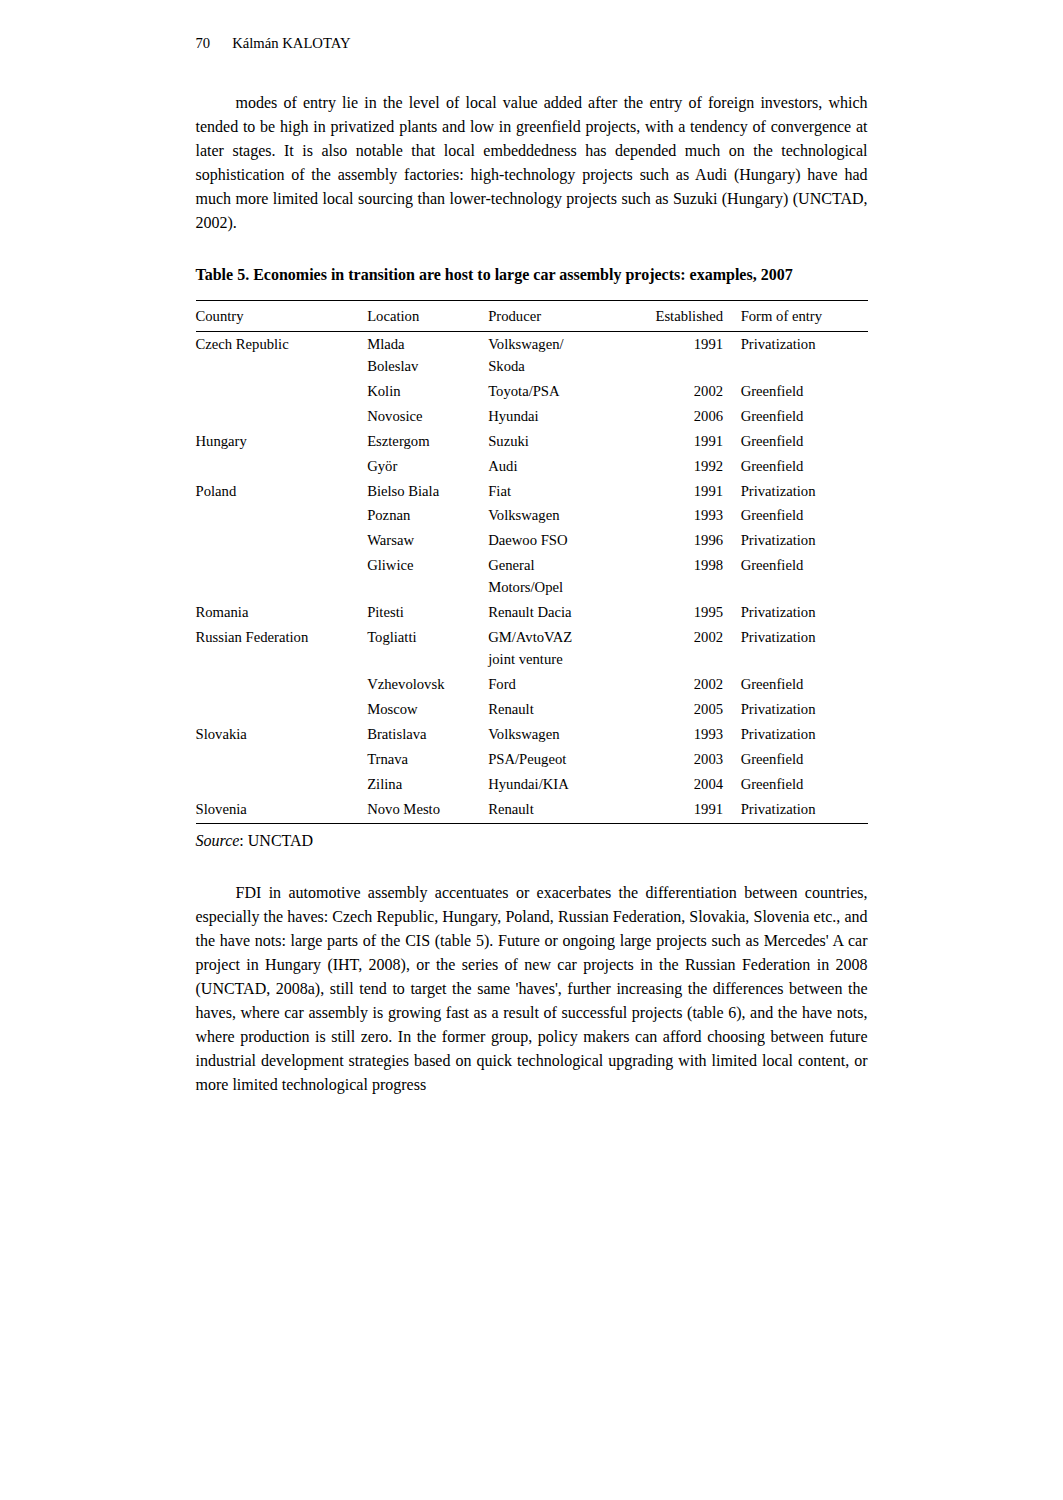70 Kálmán KALOTAY
modes of entry lie in the level of local value added after the entry of foreign investors, which tended to be high in privatized plants and low in greenfield projects, with a tendency of convergence at later stages. It is also notable that local embeddedness has depended much on the technological sophistication of the assembly factories: high-technology projects such as Audi (Hungary) have had much more limited local sourcing than lower-technology projects such as Suzuki (Hungary) (UNCTAD, 2002).
Table 5. Economies in transition are host to large car assembly projects: examples, 2007
| Country | Location | Producer | Established | Form of entry |
| --- | --- | --- | --- | --- |
| Czech Republic | Mlada Boleslav | Volkswagen/ Skoda | 1991 | Privatization |
| | Kolin | Toyota/PSA | 2002 | Greenfield |
| | Novosice | Hyundai | 2006 | Greenfield |
| Hungary | Esztergom | Suzuki | 1991 | Greenfield |
| | Györ | Audi | 1992 | Greenfield |
| Poland | Bielso Biala | Fiat | 1991 | Privatization |
| | Poznan | Volkswagen | 1993 | Greenfield |
| | Warsaw | Daewoo FSO | 1996 | Privatization |
| | Gliwice | General Motors/Opel | 1998 | Greenfield |
| Romania | Pitesti | Renault Dacia | 1995 | Privatization |
| Russian Federation | Togliatti | GM/AvtoVAZ joint venture | 2002 | Privatization |
| | Vzhevolovsk | Ford | 2002 | Greenfield |
| | Moscow | Renault | 2005 | Privatization |
| Slovakia | Bratislava | Volkswagen | 1993 | Privatization |
| | Trnava | PSA/Peugeot | 2003 | Greenfield |
| | Zilina | Hyundai/KIA | 2004 | Greenfield |
| Slovenia | Novo Mesto | Renault | 1991 | Privatization |
Source: UNCTAD
FDI in automotive assembly accentuates or exacerbates the differentiation between countries, especially the haves: Czech Republic, Hungary, Poland, Russian Federation, Slovakia, Slovenia etc., and the have nots: large parts of the CIS (table 5). Future or ongoing large projects such as Mercedes' A car project in Hungary (IHT, 2008), or the series of new car projects in the Russian Federation in 2008 (UNCTAD, 2008a), still tend to target the same 'haves', further increasing the differences between the haves, where car assembly is growing fast as a result of successful projects (table 6), and the have nots, where production is still zero. In the former group, policy makers can afford choosing between future industrial development strategies based on quick technological upgrading with limited local content, or more limited technological progress